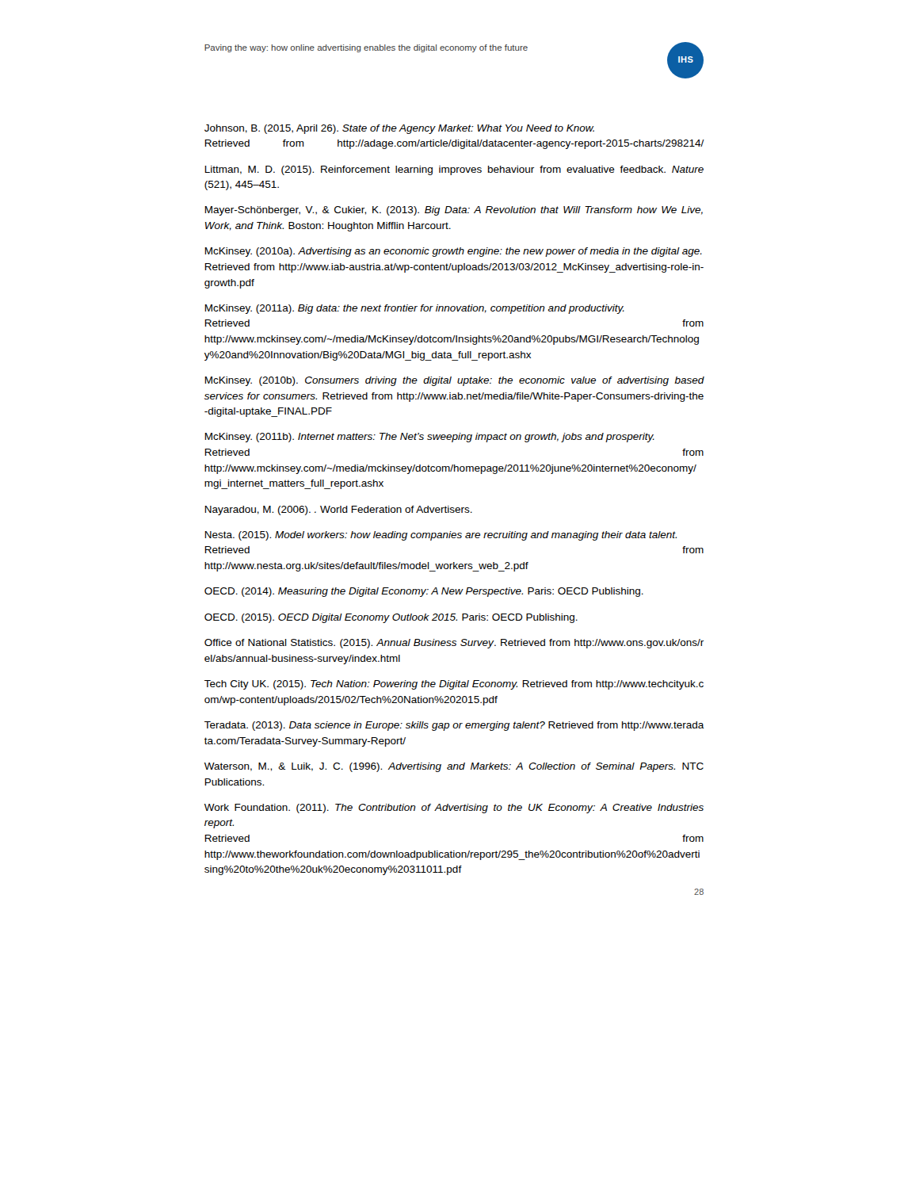Paving the way: how online advertising enables the digital economy of the future
IHS
Johnson, B. (2015, April 26). State of the Agency Market: What You Need to Know. Retrieved from http://adage.com/article/digital/datacenter-agency-report-2015-charts/298214/
Littman, M. D. (2015). Reinforcement learning improves behaviour from evaluative feedback. Nature (521), 445–451.
Mayer-Schönberger, V., & Cukier, K. (2013). Big Data: A Revolution that Will Transform how We Live, Work, and Think. Boston: Houghton Mifflin Harcourt.
McKinsey. (2010a). Advertising as an economic growth engine: the new power of media in the digital age. Retrieved from http://www.iab-austria.at/wp-content/uploads/2013/03/2012_McKinsey_advertising-role-in-growth.pdf
McKinsey. (2011a). Big data: the next frontier for innovation, competition and productivity. Retrieved from http://www.mckinsey.com/~/media/McKinsey/dotcom/Insights%20and%20pubs/MGI/Research/Technology%20and%20Innovation/Big%20Data/MGI_big_data_full_report.ashx
McKinsey. (2010b). Consumers driving the digital uptake: the economic value of advertising based services for consumers. Retrieved from http://www.iab.net/media/file/White-Paper-Consumers-driving-the-digital-uptake_FINAL.PDF
McKinsey. (2011b). Internet matters: The Net’s sweeping impact on growth, jobs and prosperity. Retrieved from http://www.mckinsey.com/~/media/mckinsey/dotcom/homepage/2011%20june%20internet%20economy/mgi_internet_matters_full_report.ashx
Nayaradou, M. (2006). . World Federation of Advertisers.
Nesta. (2015). Model workers: how leading companies are recruiting and managing their data talent. Retrieved from http://www.nesta.org.uk/sites/default/files/model_workers_web_2.pdf
OECD. (2014). Measuring the Digital Economy: A New Perspective. Paris: OECD Publishing.
OECD. (2015). OECD Digital Economy Outlook 2015. Paris: OECD Publishing.
Office of National Statistics. (2015). Annual Business Survey. Retrieved from http://www.ons.gov.uk/ons/rel/abs/annual-business-survey/index.html
Tech City UK. (2015). Tech Nation: Powering the Digital Economy. Retrieved from http://www.techcityuk.com/wp-content/uploads/2015/02/Tech%20Nation%202015.pdf
Teradata. (2013). Data science in Europe: skills gap or emerging talent? Retrieved from http://www.teradata.com/Teradata-Survey-Summary-Report/
Waterson, M., & Luik, J. C. (1996). Advertising and Markets: A Collection of Seminal Papers. NTC Publications.
Work Foundation. (2011). The Contribution of Advertising to the UK Economy: A Creative Industries report. Retrieved from http://www.theworkfoundation.com/downloadpublication/report/295_the%20contribution%20of%20advertising%20to%20the%20uk%20economy%20311011.pdf
28